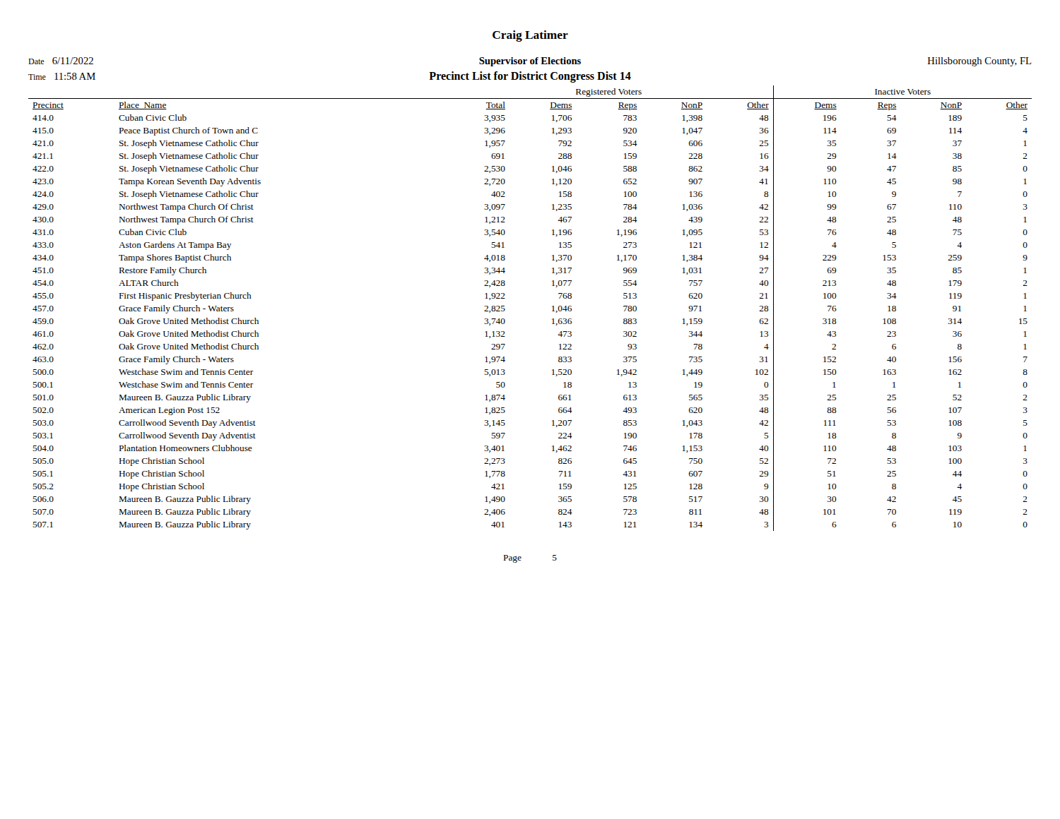Craig Latimer
Date 6/11/2022
Supervisor of Elections
Hillsborough County, FL
Time 11:58 AM
Precinct List for District Congress Dist 14
| | Registered Voters | Inactive Voters |
| --- | --- | --- |
| Precinct | Place_Name | Total | Dems | Reps | NonP | Other | Dems | Reps | NonP | Other |
| 414.0 | Cuban Civic Club | 3,935 | 1,706 | 783 | 1,398 | 48 | 196 | 54 | 189 | 5 |
| 415.0 | Peace Baptist Church of Town and C | 3,296 | 1,293 | 920 | 1,047 | 36 | 114 | 69 | 114 | 4 |
| 421.0 | St. Joseph Vietnamese Catholic Chur | 1,957 | 792 | 534 | 606 | 25 | 35 | 37 | 37 | 1 |
| 421.1 | St. Joseph Vietnamese Catholic Chur | 691 | 288 | 159 | 228 | 16 | 29 | 14 | 38 | 2 |
| 422.0 | St. Joseph Vietnamese Catholic Chur | 2,530 | 1,046 | 588 | 862 | 34 | 90 | 47 | 85 | 0 |
| 423.0 | Tampa Korean Seventh Day Adventis | 2,720 | 1,120 | 652 | 907 | 41 | 110 | 45 | 98 | 1 |
| 424.0 | St. Joseph Vietnamese Catholic Chur | 402 | 158 | 100 | 136 | 8 | 10 | 9 | 7 | 0 |
| 429.0 | Northwest Tampa Church Of Christ | 3,097 | 1,235 | 784 | 1,036 | 42 | 99 | 67 | 110 | 3 |
| 430.0 | Northwest Tampa Church Of Christ | 1,212 | 467 | 284 | 439 | 22 | 48 | 25 | 48 | 1 |
| 431.0 | Cuban Civic Club | 3,540 | 1,196 | 1,196 | 1,095 | 53 | 76 | 48 | 75 | 0 |
| 433.0 | Aston Gardens At Tampa Bay | 541 | 135 | 273 | 121 | 12 | 4 | 5 | 4 | 0 |
| 434.0 | Tampa Shores Baptist Church | 4,018 | 1,370 | 1,170 | 1,384 | 94 | 229 | 153 | 259 | 9 |
| 451.0 | Restore Family Church | 3,344 | 1,317 | 969 | 1,031 | 27 | 69 | 35 | 85 | 1 |
| 454.0 | ALTAR Church | 2,428 | 1,077 | 554 | 757 | 40 | 213 | 48 | 179 | 2 |
| 455.0 | First Hispanic Presbyterian Church | 1,922 | 768 | 513 | 620 | 21 | 100 | 34 | 119 | 1 |
| 457.0 | Grace Family Church - Waters | 2,825 | 1,046 | 780 | 971 | 28 | 76 | 18 | 91 | 1 |
| 459.0 | Oak Grove United Methodist Church | 3,740 | 1,636 | 883 | 1,159 | 62 | 318 | 108 | 314 | 15 |
| 461.0 | Oak Grove United Methodist Church | 1,132 | 473 | 302 | 344 | 13 | 43 | 23 | 36 | 1 |
| 462.0 | Oak Grove United Methodist Church | 297 | 122 | 93 | 78 | 4 | 2 | 6 | 8 | 1 |
| 463.0 | Grace Family Church - Waters | 1,974 | 833 | 375 | 735 | 31 | 152 | 40 | 156 | 7 |
| 500.0 | Westchase Swim and Tennis Center | 5,013 | 1,520 | 1,942 | 1,449 | 102 | 150 | 163 | 162 | 8 |
| 500.1 | Westchase Swim and Tennis Center | 50 | 18 | 13 | 19 | 0 | 1 | 1 | 1 | 0 |
| 501.0 | Maureen B. Gauzza Public Library | 1,874 | 661 | 613 | 565 | 35 | 25 | 25 | 52 | 2 |
| 502.0 | American Legion Post 152 | 1,825 | 664 | 493 | 620 | 48 | 88 | 56 | 107 | 3 |
| 503.0 | Carrollwood Seventh Day Adventist | 3,145 | 1,207 | 853 | 1,043 | 42 | 111 | 53 | 108 | 5 |
| 503.1 | Carrollwood Seventh Day Adventist | 597 | 224 | 190 | 178 | 5 | 18 | 8 | 9 | 0 |
| 504.0 | Plantation Homeowners Clubhouse | 3,401 | 1,462 | 746 | 1,153 | 40 | 110 | 48 | 103 | 1 |
| 505.0 | Hope Christian School | 2,273 | 826 | 645 | 750 | 52 | 72 | 53 | 100 | 3 |
| 505.1 | Hope Christian School | 1,778 | 711 | 431 | 607 | 29 | 51 | 25 | 44 | 0 |
| 505.2 | Hope Christian School | 421 | 159 | 125 | 128 | 9 | 10 | 8 | 4 | 0 |
| 506.0 | Maureen B. Gauzza Public Library | 1,490 | 365 | 578 | 517 | 30 | 30 | 42 | 45 | 2 |
| 507.0 | Maureen B. Gauzza Public Library | 2,406 | 824 | 723 | 811 | 48 | 101 | 70 | 119 | 2 |
| 507.1 | Maureen B. Gauzza Public Library | 401 | 143 | 121 | 134 | 3 | 6 | 6 | 10 | 0 |
Page 5